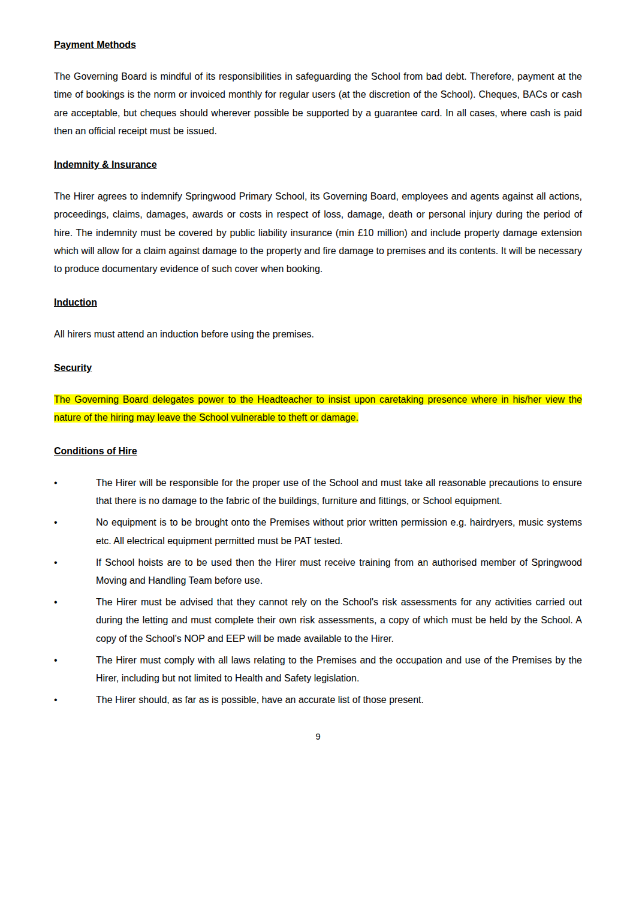Payment Methods
The Governing Board is mindful of its responsibilities in safeguarding the School from bad debt. Therefore, payment at the time of bookings is the norm or invoiced monthly for regular users (at the discretion of the School). Cheques, BACs or cash are acceptable, but cheques should wherever possible be supported by a guarantee card. In all cases, where cash is paid then an official receipt must be issued.
Indemnity & Insurance
The Hirer agrees to indemnify Springwood Primary School, its Governing Board, employees and agents against all actions, proceedings, claims, damages, awards or costs in respect of loss, damage, death or personal injury during the period of hire. The indemnity must be covered by public liability insurance (min £10 million) and include property damage extension which will allow for a claim against damage to the property and fire damage to premises and its contents. It will be necessary to produce documentary evidence of such cover when booking.
Induction
All hirers must attend an induction before using the premises.
Security
The Governing Board delegates power to the Headteacher to insist upon caretaking presence where in his/her view the nature of the hiring may leave the School vulnerable to theft or damage.
Conditions of Hire
The Hirer will be responsible for the proper use of the School and must take all reasonable precautions to ensure that there is no damage to the fabric of the buildings, furniture and fittings, or School equipment.
No equipment is to be brought onto the Premises without prior written permission e.g. hairdryers, music systems etc. All electrical equipment permitted must be PAT tested.
If School hoists are to be used then the Hirer must receive training from an authorised member of Springwood Moving and Handling Team before use.
The Hirer must be advised that they cannot rely on the School's risk assessments for any activities carried out during the letting and must complete their own risk assessments, a copy of which must be held by the School. A copy of the School's NOP and EEP will be made available to the Hirer.
The Hirer must comply with all laws relating to the Premises and the occupation and use of the Premises by the Hirer, including but not limited to Health and Safety legislation.
The Hirer should, as far as is possible, have an accurate list of those present.
9